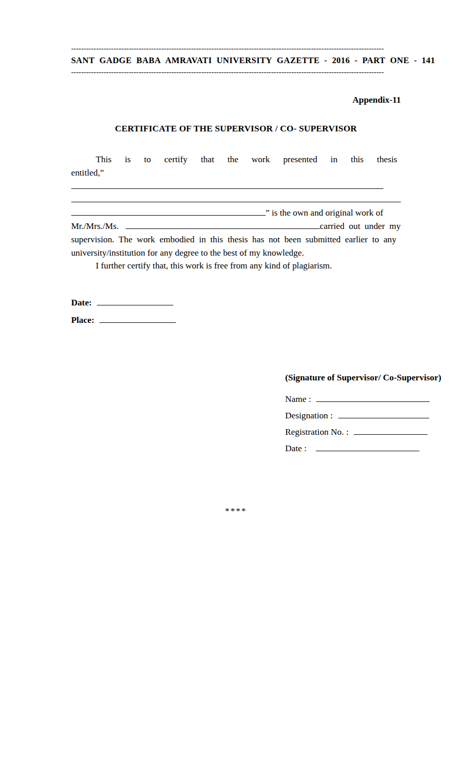-----------------------------------------------------------------------------------------------------------------------------
SANT GADGE BABA AMRAVATI UNIVERSITY GAZETTE - 2016 - PART ONE - 141
-----------------------------------------------------------------------------------------------------------------------------
Appendix-11
CERTIFICATE OF THE SUPERVISOR / CO- SUPERVISOR
This is to certify that the work presented in this thesis
entitled,”
” is the own and original work of
Mr./Mrs./Ms. carried out under my
supervision. The work embodied in this thesis has not been submitted earlier to any
university/institution for any degree to the best of my knowledge.
I further certify that, this work is free from any kind of plagiarism.
Date:
Place:
(Signature of Supervisor/ Co-Supervisor)
Name :
Designation :
Registration No. :
Date :
****